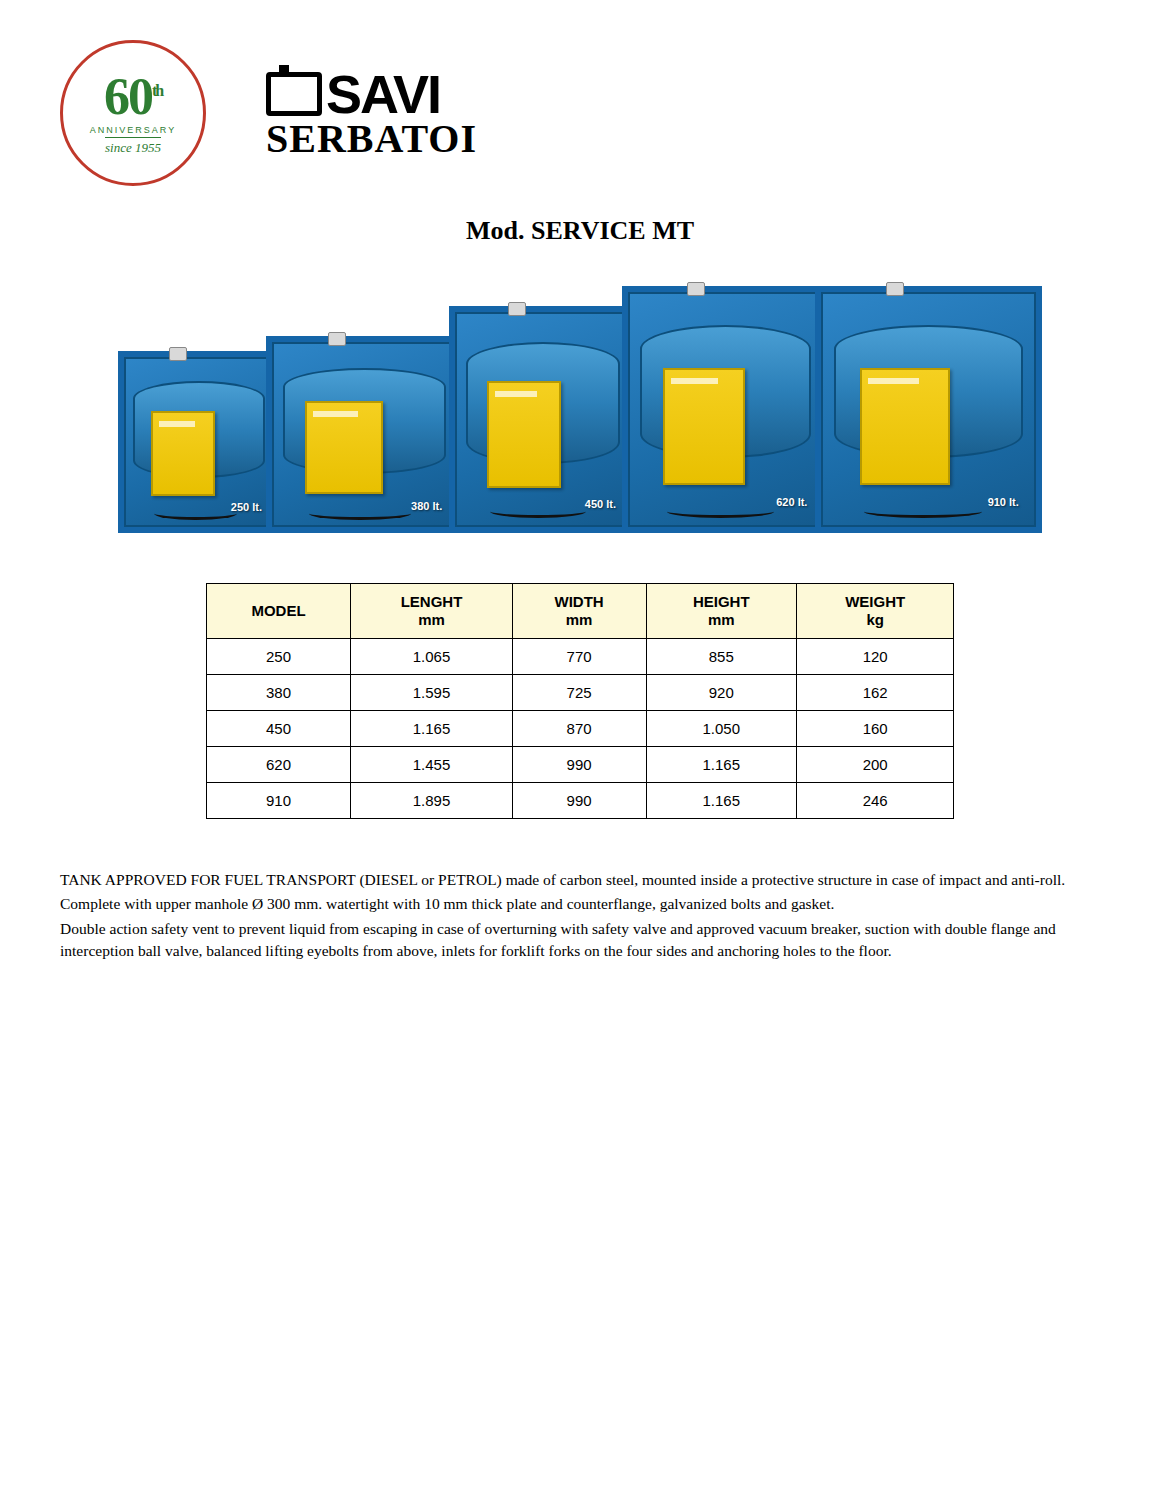60th
ANNIVERSARY
since 1955
SAVI
SERBATOI
Mod. SERVICE MT
250 lt.
380 lt.
450 lt.
620 lt.
910 lt.
| MODEL | LENGHT mm | WIDTH mm | HEIGHT mm | WEIGHT kg |
| --- | --- | --- | --- | --- |
| 250 | 1.065 | 770 | 855 | 120 |
| 380 | 1.595 | 725 | 920 | 162 |
| 450 | 1.165 | 870 | 1.050 | 160 |
| 620 | 1.455 | 990 | 1.165 | 200 |
| 910 | 1.895 | 990 | 1.165 | 246 |
TANK APPROVED FOR FUEL TRANSPORT (DIESEL or PETROL) made of carbon steel, mounted inside a protective structure in case of impact and anti-roll.
Complete with upper manhole Ø 300 mm. watertight with 10 mm thick plate and counterflange, galvanized bolts and gasket.
Double action safety vent to prevent liquid from escaping in case of overturning with safety valve and approved vacuum breaker, suction with double flange and interception ball valve, balanced lifting eyebolts from above, inlets for forklift forks on the four sides and anchoring holes to the floor.